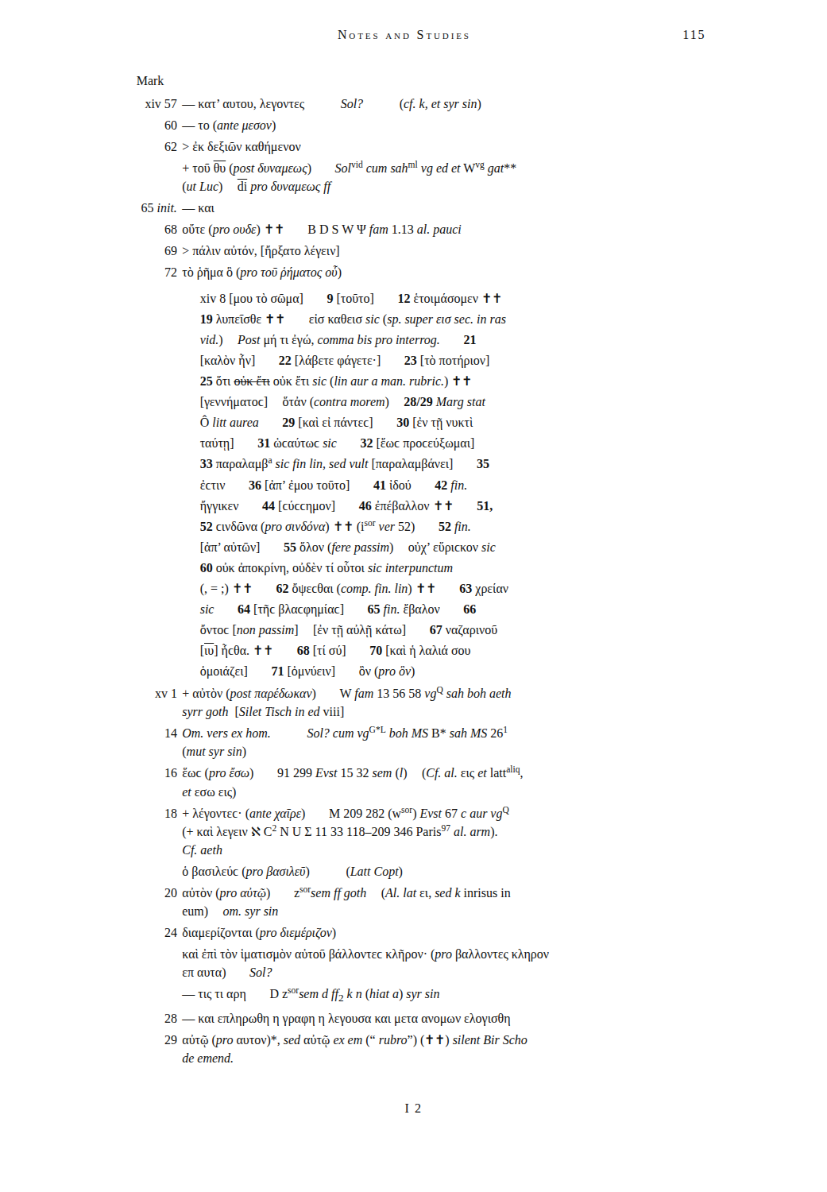Notes and Studies 115
Mark
| xiv 57 | — κατ’ αυτου, λεγοντες Sol? ( cf. k, et syr sin ) |
| 60 | — το ( ante μεσον ) |
| 62 | > ἐκ δεξιῶν καθήμενον |
| | + τοῦ θυ ( post δυναμεως ) Sol vid cum sah ml vg ed et W vg gat ** ( ut Luc ) di pro δυναμεως ff |
| 65 init. | — και |
| 68 | οὔτε ( pro ουδε ) ✝✝ B D S W Ψ fam 1.13 al. pauci |
| 69 | > πάλιν αὐτόν, [ἤρξατο λέγειν] |
| 72 | τὸ ῥῆμα ὃ ( pro τοῦ ῥήματος οὗ ) |
xiv 8 [μου τὸ σῶμα] 9 [τοῦτο] 12 ἑτοιμάσομεν ✝✝
19 λυπεῖσθε ✝✝ εἰσ καθεισ sic (sp. super εισ sec. in ras
vid.) Post μή τι ἐγώ, comma bis pro interrog. 21
[καλὸν ἦν] 22 [λάβετε φάγετε·] 23 [τὸ ποτήριον]
25 ὅτι οὐκ ἔτι οὐκ ἔτι sic (lin aur a man. rubric.) ✝✝
[γεννήματοϲ] ὅτἀν (contra morem) 28/29 Marg stat
Ô litt aurea 29 [καὶ εἰ πάντεϲ] 30 [ἐν τῇ νυκτὶ
ταύτῃ] 31 ὡϲαύτωϲ sic 32 [ἕωϲ προϲεύξωμαι]
33 παραλαμβa sic fin lin, sed vult [παραλαμβάνει] 35
ἐϲτιν 36 [ἀπ’ ἐμου τοῦτο] 41 ἰδού 42 fin.
ἤγγικεν 44 [ϲύϲϲημον] 46 ἐπέβαλλον ✝✝ 51,
52 ϲινδῶνα (pro σινδόνα) ✝✝ (isor ver 52) 52 fin.
[ἀπ’ αὐτῶν] 55 ὅλον (fere passim) οὐχ’ εὕριϲκον sic
60 οὐκ ἀποκρίνη, οὐδὲν τί οὗτοι sic interpunctum
(, = ;) ✝✝ 62 ὄψεϲθαι (comp. fin. lin) ✝✝ 63 χρείαν
sic 64 [τῆϲ βλαϲφημίαϲ] 65 fin. ἔβαλον 66
ὄντοϲ [non passim] [ἐν τῇ αὐλῇ κάτω] 67 ναζαρινοῦ
[ιυ] ἦϲθα. ✝✝ 68 [τί σύ] 70 [καὶ ἡ λαλιά σου
ὁμοιάζει] 71 [ὀμνύειν] ὃν (pro ὃν)
| xv 1 | + αὐτὸν ( post παρέδωκαν ) W fam 13 56 58 vg Q sah boh aeth syrr goth [ Silet Tisch in ed viii] |
| 14 | Om. vers ex hom. Sol? cum vg G*L boh MS B* sah MS 26 1 ( mut syr sin ) |
| 16 | ἕωϲ ( pro ἔσω ) 91 299 Evst 15 32 sem ( l ) ( Cf. al. εις et latt aliq , et εσω εις) |
| 18 | + λέγοντεϲ· ( ante χαῖρε ) M 209 282 (w sor ) Evst 67 c aur vg Q (+ καὶ λεγειν ℵ C 2 N U Σ 11 33 118–209 346 Paris 97 al. arm ). Cf. aeth |
| | ὁ βασιλεύϲ ( pro βασιλεῦ ) ( Latt Copt ) |
| 20 | αὐτὸν ( pro αὐτῷ ) z sor sem ff goth ( Al. lat ει, sed k inrisus in eum) om. syr sin |
| 24 | διαμερίζονται ( pro διεμέριζον ) |
| | καὶ ἐπὶ τὸν ἱματισμὸν αὐτοῦ βάλλοντεϲ κλῆρον· ( pro βαλλοντες κληρον επ αυτα) Sol? |
| | — τις τι αρη D z sor sem d ff 2 k n ( hiat a ) syr sin |
| 28 | — και επληρωθη η γραφη η λεγουσα και μετα ανομων ελογισθη |
| 29 | αὐτῷ ( pro αυτον)*, sed αὐτῷ ex em (“ rubro ”) (✝✝) silent Bir Scho de emend. |
I 2